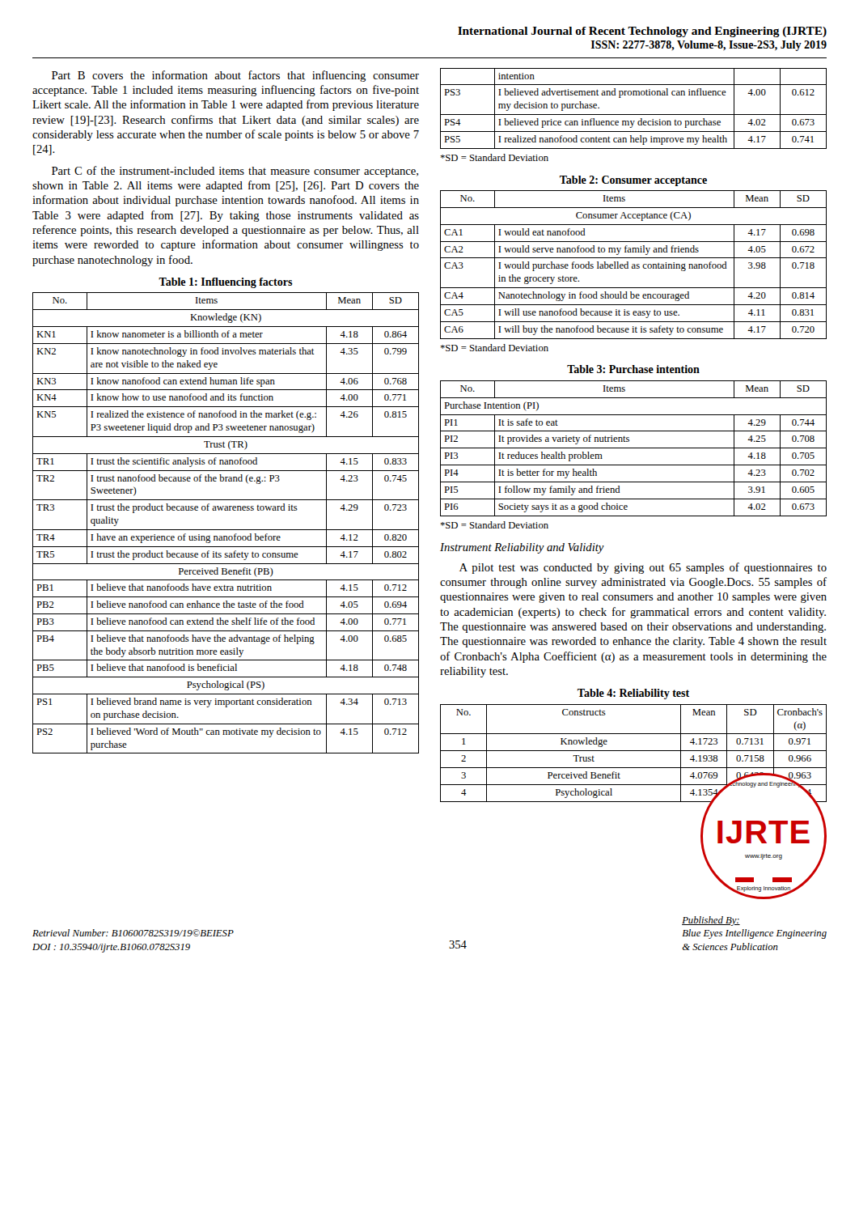International Journal of Recent Technology and Engineering (IJRTE)
ISSN: 2277-3878, Volume-8, Issue-2S3, July 2019
Part B covers the information about factors that influencing consumer acceptance. Table 1 included items measuring influencing factors on five-point Likert scale. All the information in Table 1 were adapted from previous literature review [19]-[23]. Research confirms that Likert data (and similar scales) are considerably less accurate when the number of scale points is below 5 or above 7 [24].
Part C of the instrument-included items that measure consumer acceptance, shown in Table 2. All items were adapted from [25], [26]. Part D covers the information about individual purchase intention towards nanofood. All items in Table 3 were adapted from [27]. By taking those instruments validated as reference points, this research developed a questionnaire as per below. Thus, all items were reworded to capture information about consumer willingness to purchase nanotechnology in food.
Table 1: Influencing factors
| No. | Items | Mean | SD |
| --- | --- | --- | --- |
| Knowledge (KN) |
| KN1 | I know nanometer is a billionth of a meter | 4.18 | 0.864 |
| KN2 | I know nanotechnology in food involves materials that are not visible to the naked eye | 4.35 | 0.799 |
| KN3 | I know nanofood can extend human life span | 4.06 | 0.768 |
| KN4 | I know how to use nanofood and its function | 4.00 | 0.771 |
| KN5 | I realized the existence of nanofood in the market (e.g.: P3 sweetener liquid drop and P3 sweetener nanosugar) | 4.26 | 0.815 |
| Trust (TR) |
| TR1 | I trust the scientific analysis of nanofood | 4.15 | 0.833 |
| TR2 | I trust nanofood because of the brand (e.g.: P3 Sweetener) | 4.23 | 0.745 |
| TR3 | I trust the product because of awareness toward its quality | 4.29 | 0.723 |
| TR4 | I have an experience of using nanofood before | 4.12 | 0.820 |
| TR5 | I trust the product because of its safety to consume | 4.17 | 0.802 |
| Perceived Benefit (PB) |
| PB1 | I believe that nanofoods have extra nutrition | 4.15 | 0.712 |
| PB2 | I believe nanofood can enhance the taste of the food | 4.05 | 0.694 |
| PB3 | I believe nanofood can extend the shelf life of the food | 4.00 | 0.771 |
| PB4 | I believe that nanofoods have the advantage of helping the body absorb nutrition more easily | 4.00 | 0.685 |
| PB5 | I believe that nanofood is beneficial | 4.18 | 0.748 |
| Psychological (PS) |
| PS1 | I believed brand name is very important consideration on purchase decision. | 4.34 | 0.713 |
| PS2 | I believed 'Word of Mouth" can motivate my decision to purchase | 4.15 | 0.712 |
| | intention | | |
| PS3 | I believed advertisement and promotional can influence my decision to purchase. | 4.00 | 0.612 |
| PS4 | I believed price can influence my decision to purchase | 4.02 | 0.673 |
| PS5 | I realized nanofood content can help improve my health | 4.17 | 0.741 |
*SD = Standard Deviation
Table 2: Consumer acceptance
| No. | Items | Mean | SD |
| --- | --- | --- | --- |
| Consumer Acceptance (CA) |
| CA1 | I would eat nanofood | 4.17 | 0.698 |
| CA2 | I would serve nanofood to my family and friends | 4.05 | 0.672 |
| CA3 | I would purchase foods labelled as containing nanofood in the grocery store. | 3.98 | 0.718 |
| CA4 | Nanotechnology in food should be encouraged | 4.20 | 0.814 |
| CA5 | I will use nanofood because it is easy to use. | 4.11 | 0.831 |
| CA6 | I will buy the nanofood because it is safety to consume | 4.17 | 0.720 |
*SD = Standard Deviation
Table 3: Purchase intention
| No. | Items | Mean | SD |
| --- | --- | --- | --- |
| Purchase Intention (PI) |
| PI1 | It is safe to eat | 4.29 | 0.744 |
| PI2 | It provides a variety of nutrients | 4.25 | 0.708 |
| PI3 | It reduces health problem | 4.18 | 0.705 |
| PI4 | It is better for my health | 4.23 | 0.702 |
| PI5 | I follow my family and friend | 3.91 | 0.605 |
| PI6 | Society says it as a good choice | 4.02 | 0.673 |
*SD = Standard Deviation
Instrument Reliability and Validity
A pilot test was conducted by giving out 65 samples of questionnaires to consumer through online survey administrated via Google.Docs. 55 samples of questionnaires were given to real consumers and another 10 samples were given to academician (experts) to check for grammatical errors and content validity. The questionnaire was answered based on their observations and understanding. The questionnaire was reworded to enhance the clarity. Table 4 shown the result of Cronbach's Alpha Coefficient (α) as a measurement tools in determining the reliability test.
Table 4: Reliability test
| No. | Constructs | Mean | SD | Cronbach's (α) |
| --- | --- | --- | --- | --- |
| 1 | Knowledge | 4.1723 | 0.7131 | 0.971 |
| 2 | Trust | 4.1938 | 0.7158 | 0.966 |
| 3 | Perceived Benefit | 4.0769 | 0.6429 | 0.963 |
| 4 | Psychological | 4.1354 | 0.6053 | 0.964 |
Technology and Engineering
IJRTE
www.ijrte.org
Exploring Innovation
Retrieval Number: B10600782S319/19©BEIESP
DOI : 10.35940/ijrte.B1060.0782S319
354
Published By:
Blue Eyes Intelligence Engineering
& Sciences Publication